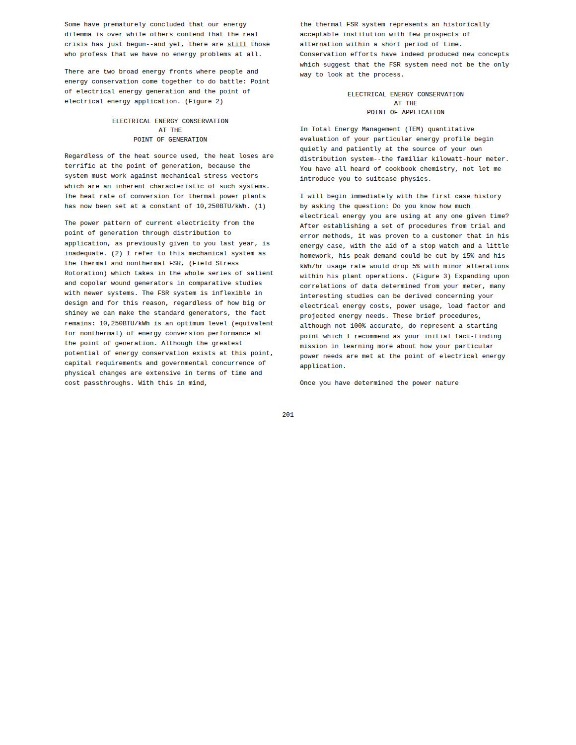Some have prematurely concluded that our energy dilemma is over while others contend that the real crisis has just begun--and yet, there are still those who profess that we have no energy problems at all.
There are two broad energy fronts where people and energy conservation come together to do battle: Point of electrical energy generation and the point of electrical energy application. (Figure 2)
ELECTRICAL ENERGY CONSERVATION
AT THE
POINT OF GENERATION
Regardless of the heat source used, the heat loses are terrific at the point of generation, because the system must work against mechanical stress vectors which are an inherent characteristic of such systems. The heat rate of conversion for thermal power plants has now been set at a constant of 10,250BTU/kWh. (1)
The power pattern of current electricity from the point of generation through distribution to application, as previously given to you last year, is inadequate. (2) I refer to this mechanical system as the thermal and nonthermal FSR, (Field Stress Rotoration) which takes in the whole series of salient and copolar wound generators in comparative studies with newer systems. The FSR system is inflexible in design and for this reason, regardless of how big or shiney we can make the standard generators, the fact remains: 10,250BTU/kWh is an optimum level (equivalent for nonthermal) of energy conversion performance at the point of generation. Although the greatest potential of energy conservation exists at this point, capital requirements and governmental concurrence of physical changes are extensive in terms of time and cost passthroughs. With this in mind,
the thermal FSR system represents an historically acceptable institution with few prospects of alternation within a short period of time. Conservation efforts have indeed produced new concepts which suggest that the FSR system need not be the only way to look at the process.
ELECTRICAL ENERGY CONSERVATION
AT THE
POINT OF APPLICATION
In Total Energy Management (TEM) quantitative evaluation of your particular energy profile begin quietly and patiently at the source of your own distribution system--the familiar kilowatt-hour meter. You have all heard of cookbook chemistry, not let me introduce you to suitcase physics.
I will begin immediately with the first case history by asking the question: Do you know how much electrical energy you are using at any one given time? After establishing a set of procedures from trial and error methods, it was proven to a customer that in his energy case, with the aid of a stop watch and a little homework, his peak demand could be cut by 15% and his kWh/hr usage rate would drop 5% with minor alterations within his plant operations. (Figure 3) Expanding upon correlations of data determined from your meter, many interesting studies can be derived concerning your electrical energy costs, power usage, load factor and projected energy needs. These brief procedures, although not 100% accurate, do represent a starting point which I recommend as your initial fact-finding mission in learning more about how your particular power needs are met at the point of electrical energy application.
Once you have determined the power nature
201